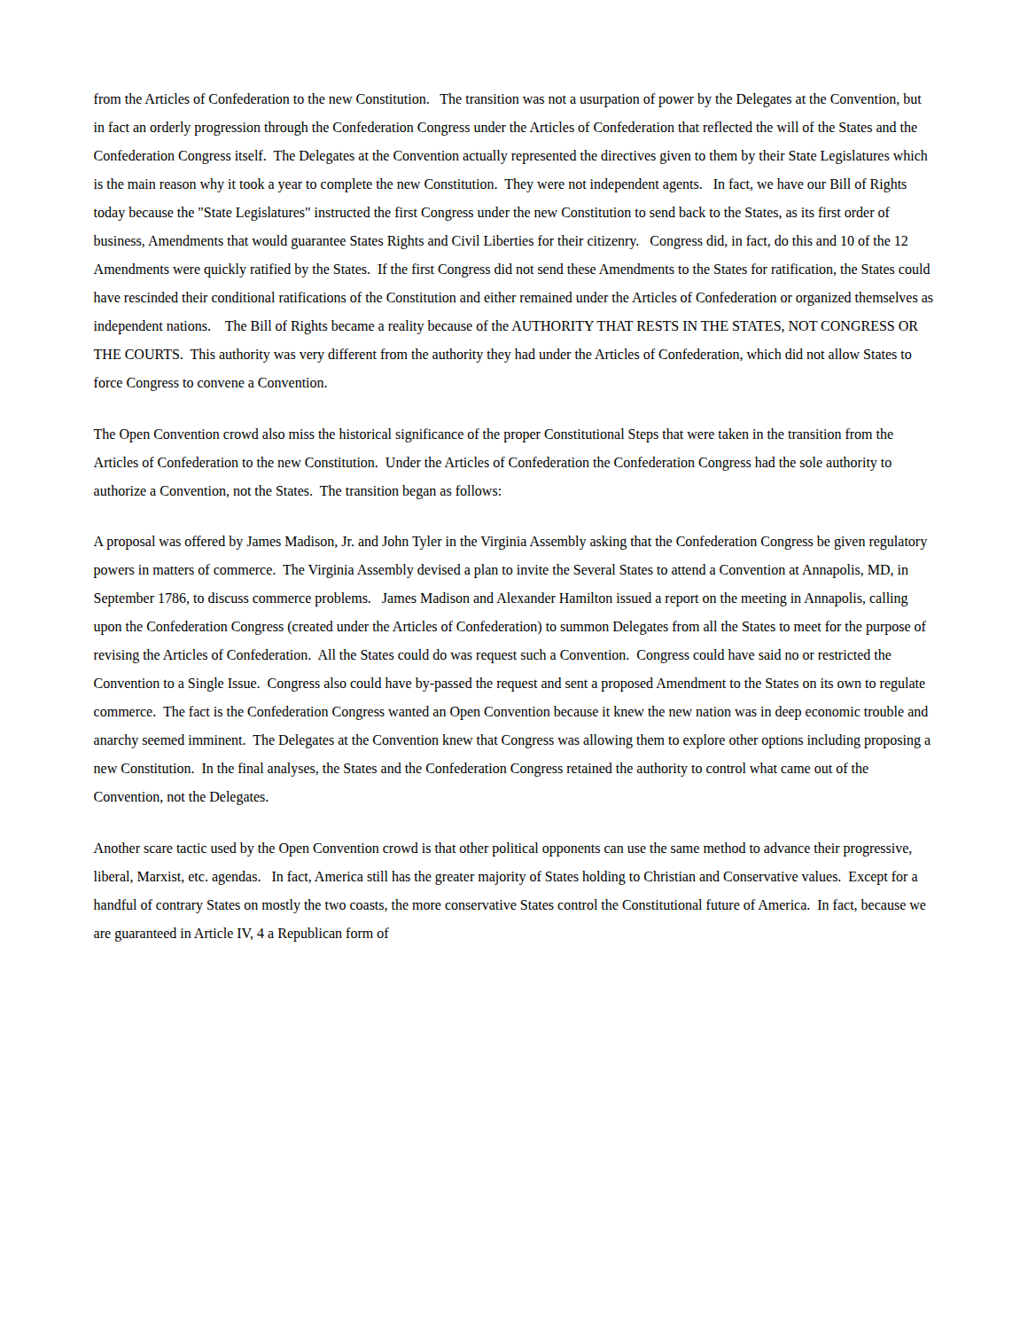from the Articles of Confederation to the new Constitution. The transition was not a usurpation of power by the Delegates at the Convention, but in fact an orderly progression through the Confederation Congress under the Articles of Confederation that reflected the will of the States and the Confederation Congress itself. The Delegates at the Convention actually represented the directives given to them by their State Legislatures which is the main reason why it took a year to complete the new Constitution. They were not independent agents. In fact, we have our Bill of Rights today because the "State Legislatures" instructed the first Congress under the new Constitution to send back to the States, as its first order of business, Amendments that would guarantee States Rights and Civil Liberties for their citizenry. Congress did, in fact, do this and 10 of the 12 Amendments were quickly ratified by the States. If the first Congress did not send these Amendments to the States for ratification, the States could have rescinded their conditional ratifications of the Constitution and either remained under the Articles of Confederation or organized themselves as independent nations. The Bill of Rights became a reality because of the AUTHORITY THAT RESTS IN THE STATES, NOT CONGRESS OR THE COURTS. This authority was very different from the authority they had under the Articles of Confederation, which did not allow States to force Congress to convene a Convention.
The Open Convention crowd also miss the historical significance of the proper Constitutional Steps that were taken in the transition from the Articles of Confederation to the new Constitution. Under the Articles of Confederation the Confederation Congress had the sole authority to authorize a Convention, not the States. The transition began as follows:
A proposal was offered by James Madison, Jr. and John Tyler in the Virginia Assembly asking that the Confederation Congress be given regulatory powers in matters of commerce. The Virginia Assembly devised a plan to invite the Several States to attend a Convention at Annapolis, MD, in September 1786, to discuss commerce problems. James Madison and Alexander Hamilton issued a report on the meeting in Annapolis, calling upon the Confederation Congress (created under the Articles of Confederation) to summon Delegates from all the States to meet for the purpose of revising the Articles of Confederation. All the States could do was request such a Convention. Congress could have said no or restricted the Convention to a Single Issue. Congress also could have by-passed the request and sent a proposed Amendment to the States on its own to regulate commerce. The fact is the Confederation Congress wanted an Open Convention because it knew the new nation was in deep economic trouble and anarchy seemed imminent. The Delegates at the Convention knew that Congress was allowing them to explore other options including proposing a new Constitution. In the final analyses, the States and the Confederation Congress retained the authority to control what came out of the Convention, not the Delegates.
Another scare tactic used by the Open Convention crowd is that other political opponents can use the same method to advance their progressive, liberal, Marxist, etc. agendas. In fact, America still has the greater majority of States holding to Christian and Conservative values. Except for a handful of contrary States on mostly the two coasts, the more conservative States control the Constitutional future of America. In fact, because we are guaranteed in Article IV, 4 a Republican form of